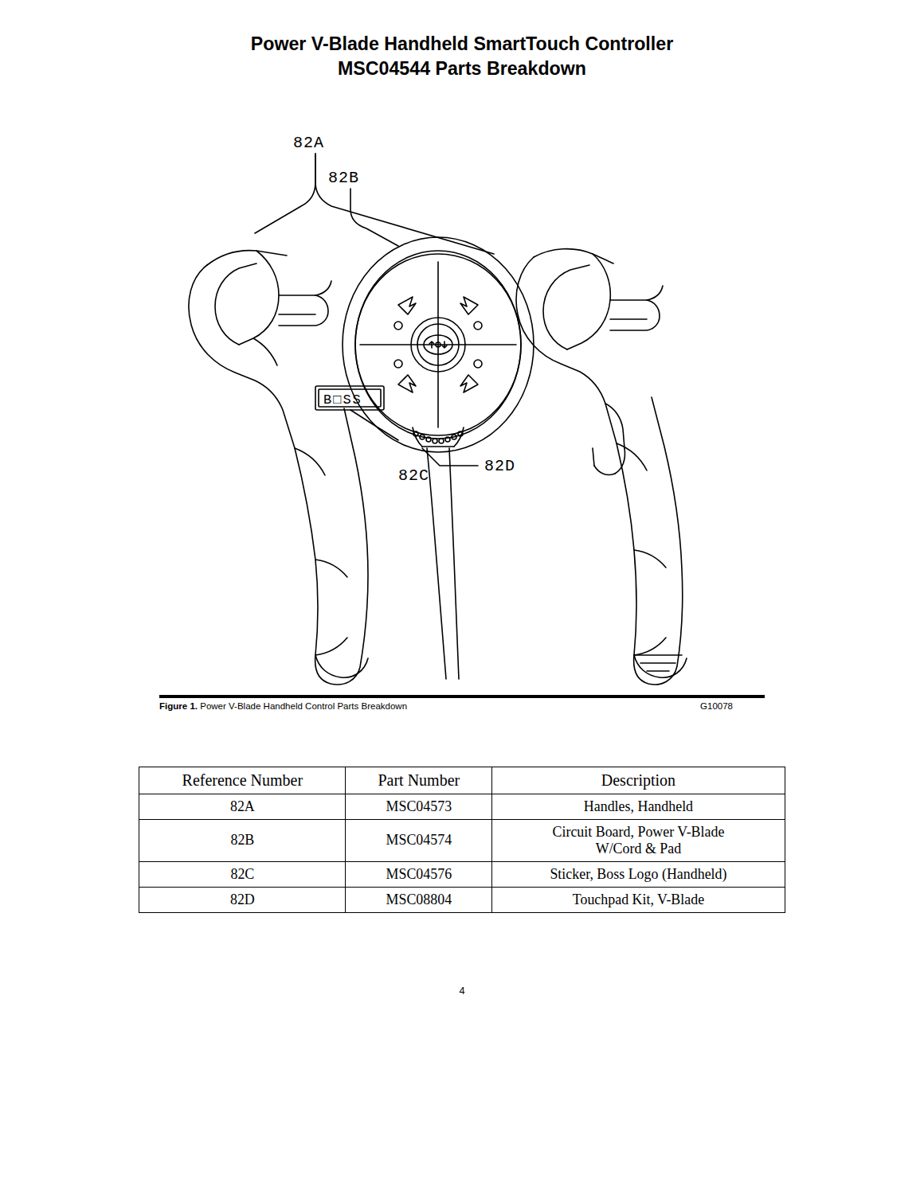Power V-Blade Handheld SmartTouch Controller
MSC04544 Parts Breakdown
82A 82B 82C 82D B□SS
Figure 1. Power V-Blade Handheld Control Parts Breakdown G10078
| Reference Number | Part Number | Description |
| --- | --- | --- |
| 82A | MSC04573 | Handles, Handheld |
| 82B | MSC04574 | Circuit Board, Power V-Blade W/Cord & Pad |
| 82C | MSC04576 | Sticker, Boss Logo (Handheld) |
| 82D | MSC08804 | Touchpad Kit, V-Blade |
4